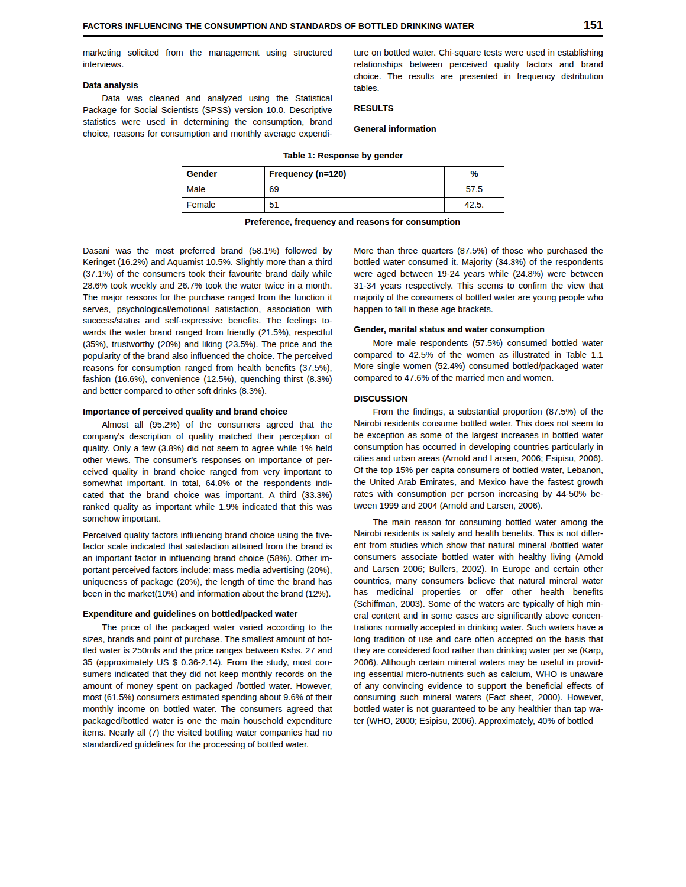Factors influencing the consumption and standards of bottled drinking water
151
marketing solicited from the management using structured interviews.
Data analysis
Data was cleaned and analyzed using the Statistical Package for Social Scientists (SPSS) version 10.0. Descriptive statistics were used in determining the consumption, brand choice, reasons for consumption and monthly average expenditure on bottled water. Chi-square tests were used in establishing relationships between perceived quality factors and brand choice. The results are presented in frequency distribution tables.
RESULTS
General information
Table 1: Response by gender
| Gender | Frequency (n=120) | % |
| --- | --- | --- |
| Male | 69 | 57.5 |
| Female | 51 | 42.5. |
Preference, frequency and reasons for consumption
Dasani was the most preferred brand (58.1%) followed by Keringet (16.2%) and Aquamist 10.5%. Slightly more than a third (37.1%) of the consumers took their favourite brand daily while 28.6% took weekly and 26.7% took the water twice in a month. The major reasons for the purchase ranged from the function it serves, psychological/emotional satisfaction, association with success/status and self-expressive benefits. The feelings towards the water brand ranged from friendly (21.5%), respectful (35%), trustworthy (20%) and liking (23.5%). The price and the popularity of the brand also influenced the choice. The perceived reasons for consumption ranged from health benefits (37.5%), fashion (16.6%), convenience (12.5%), quenching thirst (8.3%) and better compared to other soft drinks (8.3%).
Importance of perceived quality and brand choice
Almost all (95.2%) of the consumers agreed that the company's description of quality matched their perception of quality. Only a few (3.8%) did not seem to agree while 1% held other views. The consumer's responses on importance of perceived quality in brand choice ranged from very important to somewhat important. In total, 64.8% of the respondents indicated that the brand choice was important. A third (33.3%) ranked quality as important while 1.9% indicated that this was somehow important.
Perceived quality factors influencing brand choice using the five-factor scale indicated that satisfaction attained from the brand is an important factor in influencing brand choice (58%). Other important perceived factors include: mass media advertising (20%), uniqueness of package (20%), the length of time the brand has been in the market(10%) and information about the brand (12%).
Expenditure and guidelines on bottled/packed water
The price of the packaged water varied according to the sizes, brands and point of purchase. The smallest amount of bottled water is 250mls and the price ranges between Kshs. 27 and 35 (approximately US $ 0.36-2.14). From the study, most consumers indicated that they did not keep monthly records on the amount of money spent on packaged /bottled water. However, most (61.5%) consumers estimated spending about 9.6% of their monthly income on bottled water. The consumers agreed that packaged/bottled water is one the main household expenditure items. Nearly all (7) the visited bottling water companies had no standardized guidelines for the processing of bottled water.
More than three quarters (87.5%) of those who purchased the bottled water consumed it. Majority (34.3%) of the respondents were aged between 19-24 years while (24.8%) were between 31-34 years respectively. This seems to confirm the view that majority of the consumers of bottled water are young people who happen to fall in these age brackets.
Gender, marital status and water consumption
More male respondents (57.5%) consumed bottled water compared to 42.5% of the women as illustrated in Table 1.1 More single women (52.4%) consumed bottled/packaged water compared to 47.6% of the married men and women.
DISCUSSION
From the findings, a substantial proportion (87.5%) of the Nairobi residents consume bottled water. This does not seem to be exception as some of the largest increases in bottled water consumption has occurred in developing countries particularly in cities and urban areas (Arnold and Larsen, 2006; Esipisu, 2006). Of the top 15% per capita consumers of bottled water, Lebanon, the United Arab Emirates, and Mexico have the fastest growth rates with consumption per person increasing by 44-50% between 1999 and 2004 (Arnold and Larsen, 2006).
The main reason for consuming bottled water among the Nairobi residents is safety and health benefits. This is not different from studies which show that natural mineral /bottled water consumers associate bottled water with healthy living (Arnold and Larsen 2006; Bullers, 2002). In Europe and certain other countries, many consumers believe that natural mineral water has medicinal properties or offer other health benefits (Schiffman, 2003). Some of the waters are typically of high mineral content and in some cases are significantly above concentrations normally accepted in drinking water. Such waters have a long tradition of use and care often accepted on the basis that they are considered food rather than drinking water per se (Karp, 2006). Although certain mineral waters may be useful in providing essential micro-nutrients such as calcium, WHO is unaware of any convincing evidence to support the beneficial effects of consuming such mineral waters (Fact sheet, 2000). However, bottled water is not guaranteed to be any healthier than tap water (WHO, 2000; Esipisu, 2006). Approximately, 40% of bottled